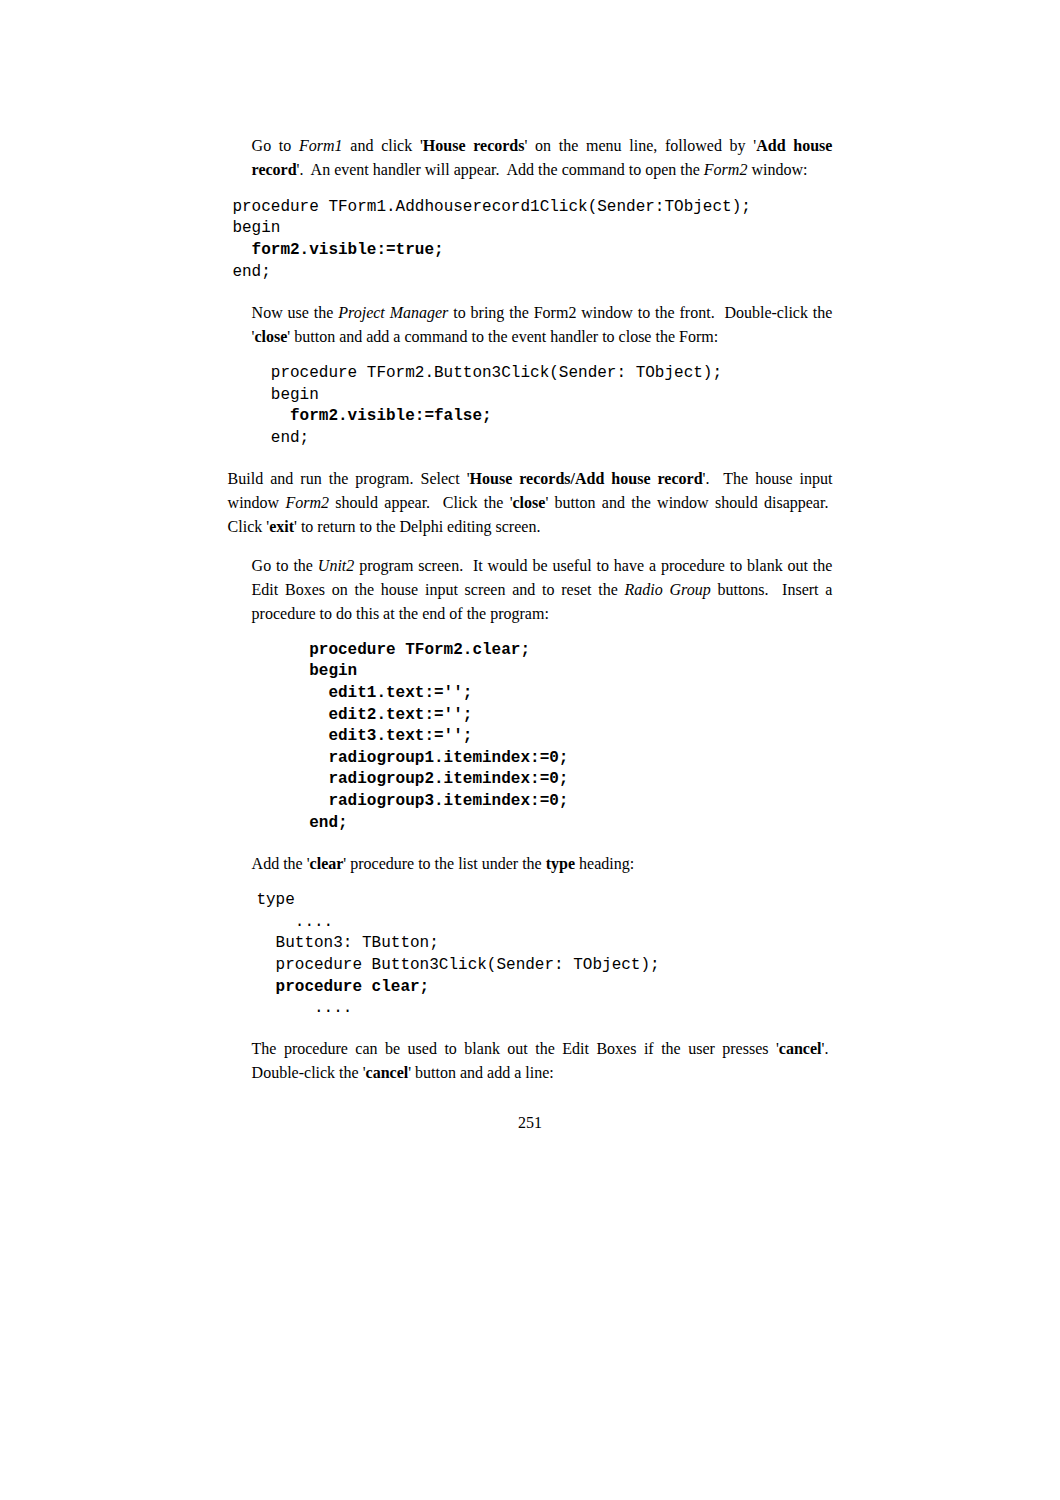Go to Form1 and click 'House records' on the menu line, followed by 'Add house record'. An event handler will appear. Add the command to open the Form2 window:
procedure TForm1.Addhouserecord1Click(Sender:TObject);
begin
  form2.visible:=true;
end;
Now use the Project Manager to bring the Form2 window to the front. Double-click the 'close' button and add a command to the event handler to close the Form:
procedure TForm2.Button3Click(Sender: TObject);
begin
  form2.visible:=false;
end;
Build and run the program. Select 'House records/Add house record'. The house input window Form2 should appear. Click the 'close' button and the window should disappear. Click 'exit' to return to the Delphi editing screen.
Go to the Unit2 program screen. It would be useful to have a procedure to blank out the Edit Boxes on the house input screen and to reset the Radio Group buttons. Insert a procedure to do this at the end of the program:
procedure TForm2.clear;
begin
  edit1.text:='';
  edit2.text:='';
  edit3.text:='';
  radiogroup1.itemindex:=0;
  radiogroup2.itemindex:=0;
  radiogroup3.itemindex:=0;
end;
Add the 'clear' procedure to the list under the type heading:
type
    ....
  Button3: TButton;
  procedure Button3Click(Sender: TObject);
  procedure clear;
      ....
The procedure can be used to blank out the Edit Boxes if the user presses 'cancel'. Double-click the 'cancel' button and add a line:
251